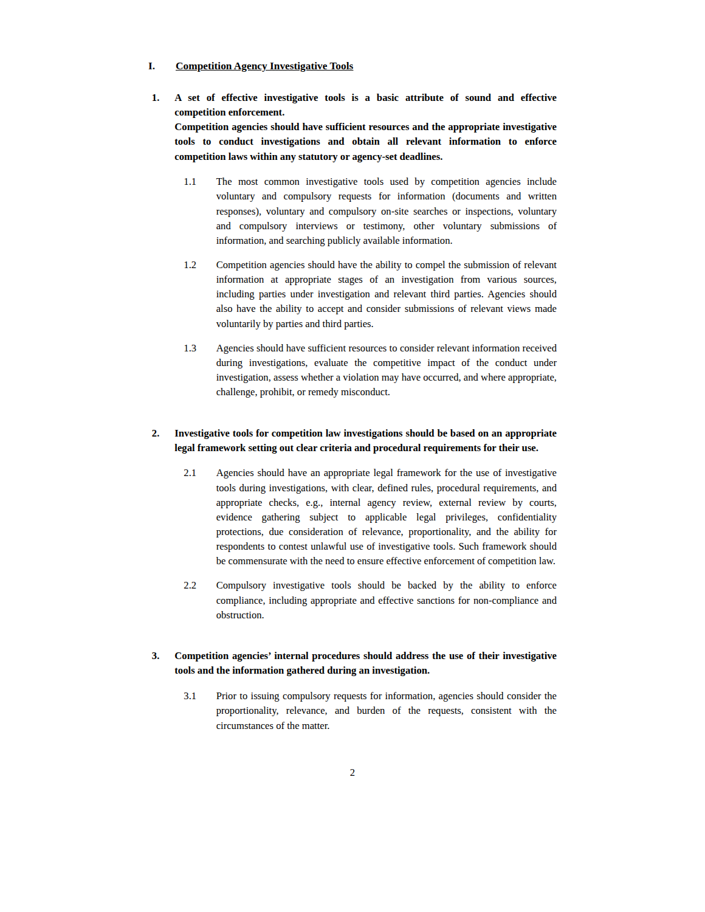I. Competition Agency Investigative Tools
A set of effective investigative tools is a basic attribute of sound and effective competition enforcement.
Competition agencies should have sufficient resources and the appropriate investigative tools to conduct investigations and obtain all relevant information to enforce competition laws within any statutory or agency-set deadlines.
The most common investigative tools used by competition agencies include voluntary and compulsory requests for information (documents and written responses), voluntary and compulsory on-site searches or inspections, voluntary and compulsory interviews or testimony, other voluntary submissions of information, and searching publicly available information.
Competition agencies should have the ability to compel the submission of relevant information at appropriate stages of an investigation from various sources, including parties under investigation and relevant third parties. Agencies should also have the ability to accept and consider submissions of relevant views made voluntarily by parties and third parties.
Agencies should have sufficient resources to consider relevant information received during investigations, evaluate the competitive impact of the conduct under investigation, assess whether a violation may have occurred, and where appropriate, challenge, prohibit, or remedy misconduct.
Investigative tools for competition law investigations should be based on an appropriate legal framework setting out clear criteria and procedural requirements for their use.
Agencies should have an appropriate legal framework for the use of investigative tools during investigations, with clear, defined rules, procedural requirements, and appropriate checks, e.g., internal agency review, external review by courts, evidence gathering subject to applicable legal privileges, confidentiality protections, due consideration of relevance, proportionality, and the ability for respondents to contest unlawful use of investigative tools. Such framework should be commensurate with the need to ensure effective enforcement of competition law.
Compulsory investigative tools should be backed by the ability to enforce compliance, including appropriate and effective sanctions for non-compliance and obstruction.
Competition agencies’ internal procedures should address the use of their investigative tools and the information gathered during an investigation.
Prior to issuing compulsory requests for information, agencies should consider the proportionality, relevance, and burden of the requests, consistent with the circumstances of the matter.
2